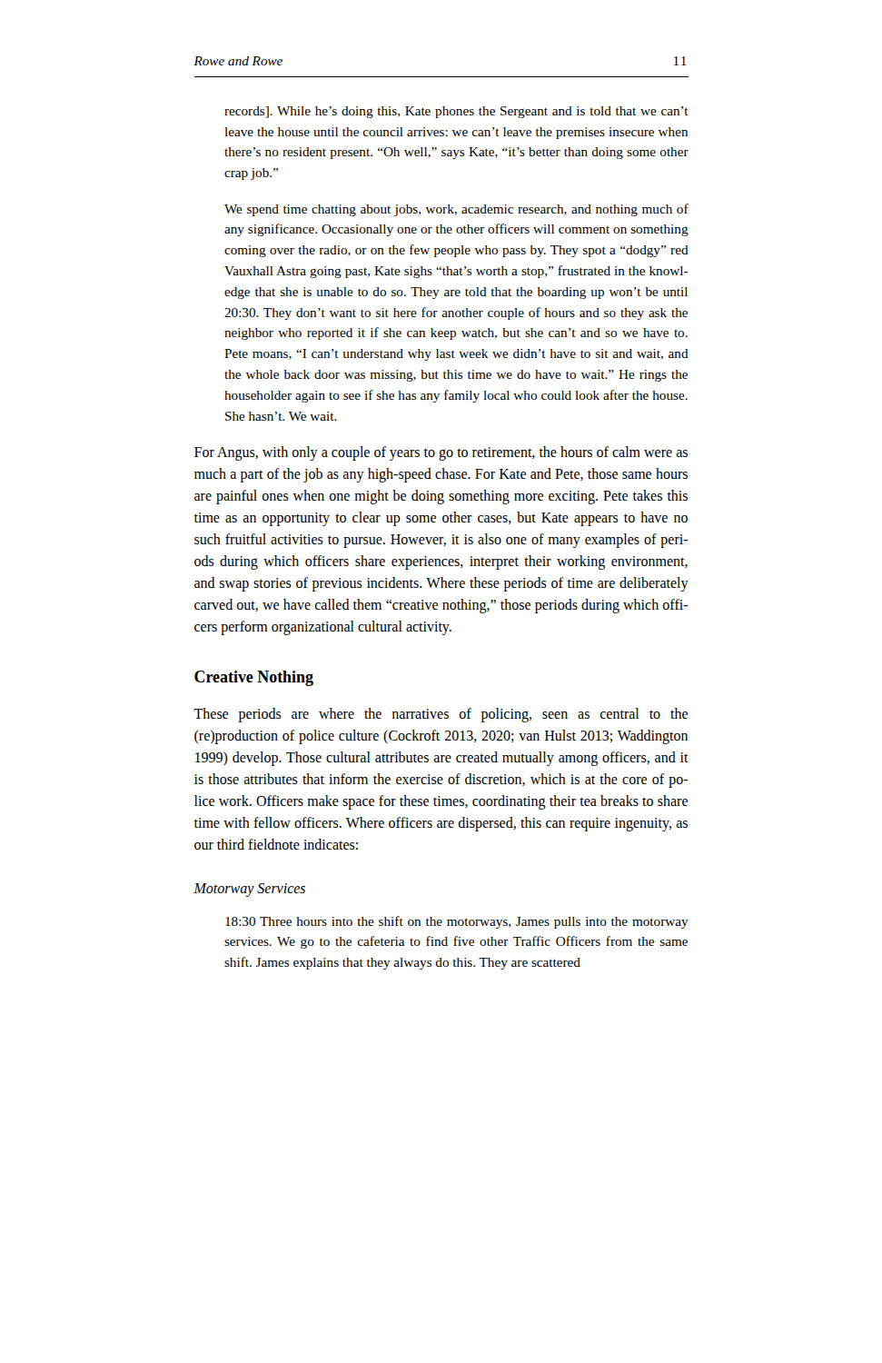Rowe and Rowe 11
records]. While he’s doing this, Kate phones the Sergeant and is told that we can’t leave the house until the council arrives: we can’t leave the premises insecure when there’s no resident present. “Oh well,” says Kate, “it’s better than doing some other crap job.”
We spend time chatting about jobs, work, academic research, and nothing much of any significance. Occasionally one or the other officers will comment on something coming over the radio, or on the few people who pass by. They spot a “dodgy” red Vauxhall Astra going past, Kate sighs “that’s worth a stop,” frustrated in the knowledge that she is unable to do so. They are told that the boarding up won’t be until 20:30. They don’t want to sit here for another couple of hours and so they ask the neighbor who reported it if she can keep watch, but she can’t and so we have to. Pete moans, “I can’t understand why last week we didn’t have to sit and wait, and the whole back door was missing, but this time we do have to wait.” He rings the householder again to see if she has any family local who could look after the house. She hasn’t. We wait.
For Angus, with only a couple of years to go to retirement, the hours of calm were as much a part of the job as any high-speed chase. For Kate and Pete, those same hours are painful ones when one might be doing something more exciting. Pete takes this time as an opportunity to clear up some other cases, but Kate appears to have no such fruitful activities to pursue. However, it is also one of many examples of periods during which officers share experiences, interpret their working environment, and swap stories of previous incidents. Where these periods of time are deliberately carved out, we have called them “creative nothing,” those periods during which officers perform organizational cultural activity.
Creative Nothing
These periods are where the narratives of policing, seen as central to the (re)production of police culture (Cockroft 2013, 2020; van Hulst 2013; Waddington 1999) develop. Those cultural attributes are created mutually among officers, and it is those attributes that inform the exercise of discretion, which is at the core of police work. Officers make space for these times, coordinating their tea breaks to share time with fellow officers. Where officers are dispersed, this can require ingenuity, as our third fieldnote indicates:
Motorway Services
18:30 Three hours into the shift on the motorways, James pulls into the motorway services. We go to the cafeteria to find five other Traffic Officers from the same shift. James explains that they always do this. They are scattered